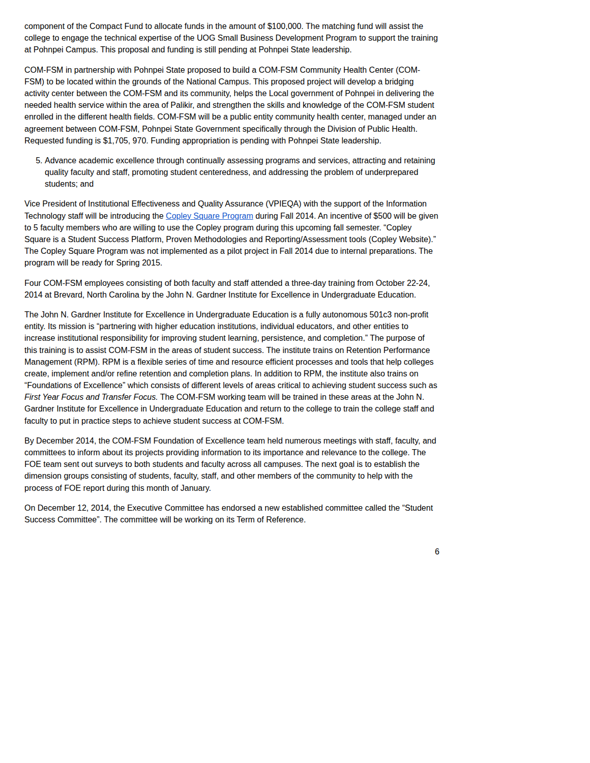component of the Compact Fund to allocate funds in the amount of $100,000. The matching fund will assist the college to engage the technical expertise of the UOG Small Business Development Program to support the training at Pohnpei Campus. This proposal and funding is still pending at Pohnpei State leadership.
COM-FSM in partnership with Pohnpei State proposed to build a COM-FSM Community Health Center (COM-FSM) to be located within the grounds of the National Campus. This proposed project will develop a bridging activity center between the COM-FSM and its community, helps the Local government of Pohnpei in delivering the needed health service within the area of Palikir, and strengthen the skills and knowledge of the COM-FSM student enrolled in the different health fields. COM-FSM will be a public entity community health center, managed under an agreement between COM-FSM, Pohnpei State Government specifically through the Division of Public Health. Requested funding is $1,705, 970. Funding appropriation is pending with Pohnpei State leadership.
Advance academic excellence through continually assessing programs and services, attracting and retaining quality faculty and staff, promoting student centeredness, and addressing the problem of underprepared students; and
Vice President of Institutional Effectiveness and Quality Assurance (VPIEQA) with the support of the Information Technology staff will be introducing the Copley Square Program during Fall 2014. An incentive of $500 will be given to 5 faculty members who are willing to use the Copley program during this upcoming fall semester. “Copley Square is a Student Success Platform, Proven Methodologies and Reporting/Assessment tools (Copley Website).” The Copley Square Program was not implemented as a pilot project in Fall 2014 due to internal preparations. The program will be ready for Spring 2015.
Four COM-FSM employees consisting of both faculty and staff attended a three-day training from October 22-24, 2014 at Brevard, North Carolina by the John N. Gardner Institute for Excellence in Undergraduate Education.
The John N. Gardner Institute for Excellence in Undergraduate Education is a fully autonomous 501c3 non-profit entity. Its mission is “partnering with higher education institutions, individual educators, and other entities to increase institutional responsibility for improving student learning, persistence, and completion.” The purpose of this training is to assist COM-FSM in the areas of student success. The institute trains on Retention Performance Management (RPM). RPM is a flexible series of time and resource efficient processes and tools that help colleges create, implement and/or refine retention and completion plans. In addition to RPM, the institute also trains on “Foundations of Excellence” which consists of different levels of areas critical to achieving student success such as First Year Focus and Transfer Focus. The COM-FSM working team will be trained in these areas at the John N. Gardner Institute for Excellence in Undergraduate Education and return to the college to train the college staff and faculty to put in practice steps to achieve student success at COM-FSM.
By December 2014, the COM-FSM Foundation of Excellence team held numerous meetings with staff, faculty, and committees to inform about its projects providing information to its importance and relevance to the college. The FOE team sent out surveys to both students and faculty across all campuses. The next goal is to establish the dimension groups consisting of students, faculty, staff, and other members of the community to help with the process of FOE report during this month of January.
On December 12, 2014, the Executive Committee has endorsed a new established committee called the “Student Success Committee”. The committee will be working on its Term of Reference.
6